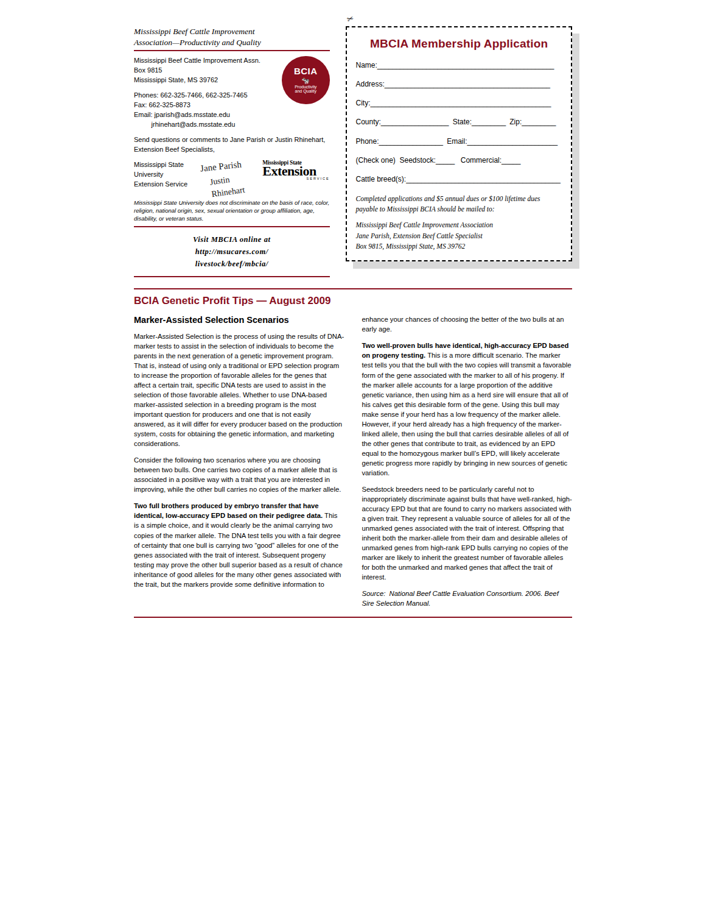Mississippi Beef Cattle Improvement
Association—Productivity and Quality
BCIA 🐄 Productivity
and Quality
Mississippi Beef Cattle Improvement Assn.
Box 9815
Mississippi State, MS 39762
Phones: 662-325-7466, 662-325-7465
Fax: 662-325-8873
Email: jparish@ads.msstate.edu
jrhinehart@ads.msstate.edu
Send questions or comments to Jane Parish or Justin Rhinehart, Extension Beef Specialists,
Mississippi State University
Extension Service
Jane Parish Justin Rhinehart
Mississippi State Extension SERVICE
Mississippi State University does not discriminate on the basis of race, color, religion, national origin, sex, sexual orientation or group affiliation, age, disability, or veteran status.
Visit MBCIA online at
http://msucares.com/
livestock/beef/mbcia/
✂
MBCIA Membership Application
Name:_______________________________________________
Address:____________________________________________
City:________________________________________________
County:__________________ State:_________ Zip:_________
Phone:_________________ Email:________________________
(Check one) Seedstock:_____ Commercial:_____
Cattle breed(s):_________________________________________
Completed applications and $5 annual dues or $100 lifetime dues payable to Mississippi BCIA should be mailed to:
Mississippi Beef Cattle Improvement Association
Jane Parish, Extension Beef Cattle Specialist
Box 9815, Mississippi State, MS 39762
BCIA Genetic Profit Tips — August 2009
Marker-Assisted Selection Scenarios
Marker-Assisted Selection is the process of using the results of DNA-marker tests to assist in the selection of individuals to become the parents in the next generation of a genetic improvement program. That is, instead of using only a traditional or EPD selection program to increase the proportion of favorable alleles for the genes that affect a certain trait, specific DNA tests are used to assist in the selection of those favorable alleles. Whether to use DNA-based marker-assisted selection in a breeding program is the most important question for producers and one that is not easily answered, as it will differ for every producer based on the production system, costs for obtaining the genetic information, and marketing considerations.
Consider the following two scenarios where you are choosing between two bulls. One carries two copies of a marker allele that is associated in a positive way with a trait that you are interested in improving, while the other bull carries no copies of the marker allele.
Two full brothers produced by embryo transfer that have identical, low-accuracy EPD based on their pedigree data. This is a simple choice, and it would clearly be the animal carrying two copies of the marker allele. The DNA test tells you with a fair degree of certainty that one bull is carrying two “good” alleles for one of the genes associated with the trait of interest. Subsequent progeny testing may prove the other bull superior based as a result of chance inheritance of good alleles for the many other genes associated with the trait, but the markers provide some definitive information to enhance your chances of choosing the better of the two bulls at an early age.
Two well-proven bulls have identical, high-accuracy EPD based on progeny testing. This is a more difficult scenario. The marker test tells you that the bull with the two copies will transmit a favorable form of the gene associated with the marker to all of his progeny. If the marker allele accounts for a large proportion of the additive genetic variance, then using him as a herd sire will ensure that all of his calves get this desirable form of the gene. Using this bull may make sense if your herd has a low frequency of the marker allele. However, if your herd already has a high frequency of the marker-linked allele, then using the bull that carries desirable alleles of all of the other genes that contribute to trait, as evidenced by an EPD equal to the homozygous marker bull’s EPD, will likely accelerate genetic progress more rapidly by bringing in new sources of genetic variation.
Seedstock breeders need to be particularly careful not to inappropriately discriminate against bulls that have well-ranked, high-accuracy EPD but that are found to carry no markers associated with a given trait. They represent a valuable source of alleles for all of the unmarked genes associated with the trait of interest. Offspring that inherit both the marker-allele from their dam and desirable alleles of unmarked genes from high-rank EPD bulls carrying no copies of the marker are likely to inherit the greatest number of favorable alleles for both the unmarked and marked genes that affect the trait of interest.
Source: National Beef Cattle Evaluation Consortium. 2006. Beef Sire Selection Manual.